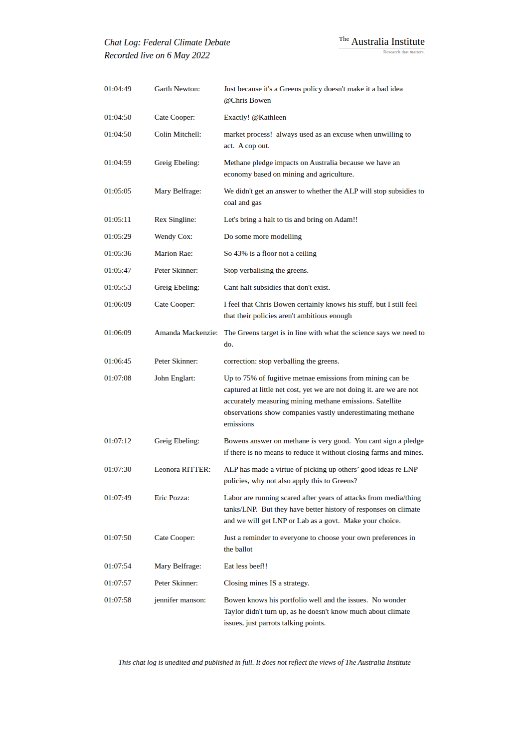Chat Log: Federal Climate Debate
Recorded live on 6 May 2022
The Australia Institute
Research that matters.
| 01:04:49 | Garth Newton: | Just because it's a Greens policy doesn't make it a bad idea @Chris Bowen |
| 01:04:50 | Cate Cooper: | Exactly! @Kathleen |
| 01:04:50 | Colin Mitchell: | market process! always used as an excuse when unwilling to act. A cop out. |
| 01:04:59 | Greig Ebeling: | Methane pledge impacts on Australia because we have an economy based on mining and agriculture. |
| 01:05:05 | Mary Belfrage: | We didn't get an answer to whether the ALP will stop subsidies to coal and gas |
| 01:05:11 | Rex Singline: | Let's bring a halt to tis and bring on Adam!! |
| 01:05:29 | Wendy Cox: | Do some more modelling |
| 01:05:36 | Marion Rae: | So 43% is a floor not a ceiling |
| 01:05:47 | Peter Skinner: | Stop verbalising the greens. |
| 01:05:53 | Greig Ebeling: | Cant halt subsidies that don't exist. |
| 01:06:09 | Cate Cooper: | I feel that Chris Bowen certainly knows his stuff, but I still feel that their policies aren't ambitious enough |
| 01:06:09 | Amanda Mackenzie: | The Greens target is in line with what the science says we need to do. |
| 01:06:45 | Peter Skinner: | correction: stop verballing the greens. |
| 01:07:08 | John Englart: | Up to 75% of fugitive metnae emissions from mining can be captured at little net cost, yet we are not doing it. are we are not accurately measuring mining methane emissions. Satellite observations show companies vastly underestimating methane emissions |
| 01:07:12 | Greig Ebeling: | Bowens answer on methane is very good. You cant sign a pledge if there is no means to reduce it without closing farms and mines. |
| 01:07:30 | Leonora RITTER: | ALP has made a virtue of picking up others’ good ideas re LNP policies, why not also apply this to Greens? |
| 01:07:49 | Eric Pozza: | Labor are running scared after years of attacks from media/thing tanks/LNP. But they have better history of responses on climate and we will get LNP or Lab as a govt. Make your choice. |
| 01:07:50 | Cate Cooper: | Just a reminder to everyone to choose your own preferences in the ballot |
| 01:07:54 | Mary Belfrage: | Eat less beef!! |
| 01:07:57 | Peter Skinner: | Closing mines IS a strategy. |
| 01:07:58 | jennifer manson: | Bowen knows his portfolio well and the issues. No wonder Taylor didn't turn up, as he doesn't know much about climate issues, just parrots talking points. |
This chat log is unedited and published in full. It does not reflect the views of The Australia Institute